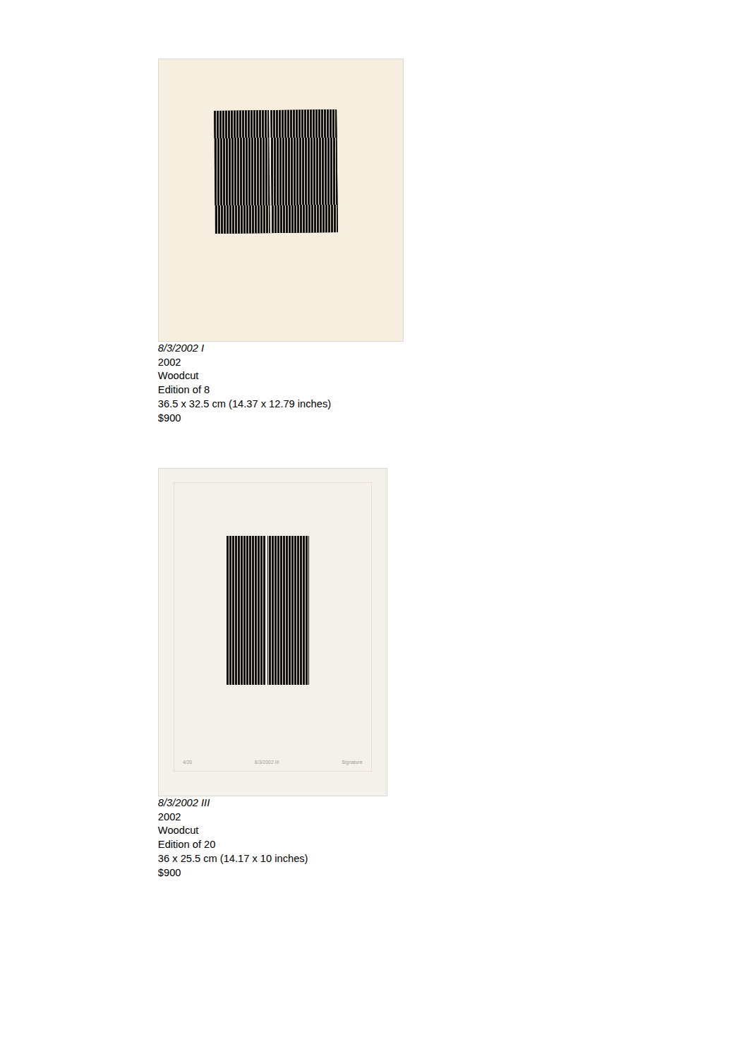8/3/2002 I 2002 Woodcut Edition of 8 36.5 x 32.5 cm (14.37 x 12.79 inches) $900
4/20 8/3/2002 III Signature
8/3/2002 III 2002 Woodcut Edition of 20 36 x 25.5 cm (14.17 x 10 inches) $900